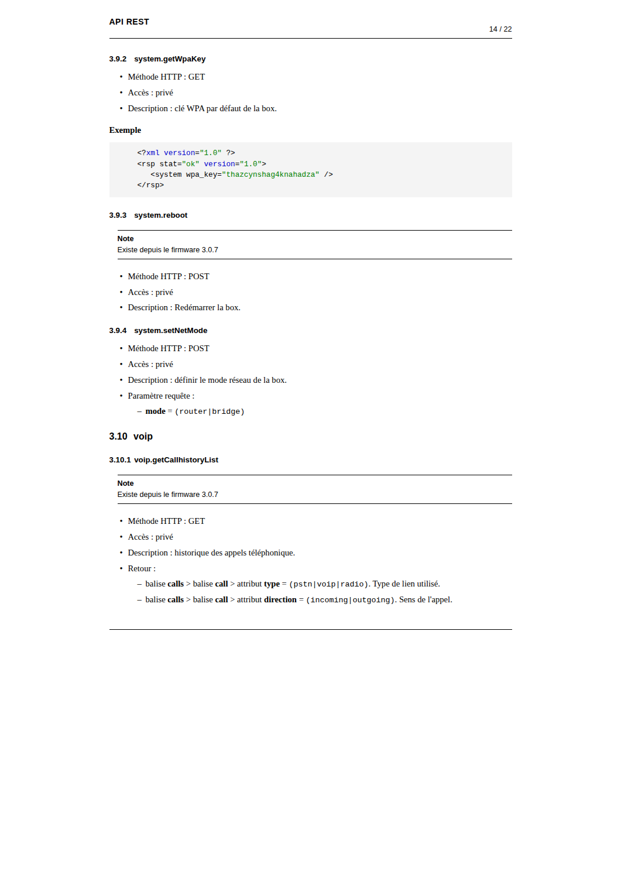API REST
14 / 22
3.9.2system.getWpaKey
Méthode HTTP : GET
Accès : privé
Description : clé WPA par défaut de la box.
Exemple
<?xml version="1.0" ?>
<rsp stat="ok" version="1.0">
   <system wpa_key="thazcynshag4knahadza" />
</rsp>
3.9.3system.reboot
Note
Existe depuis le firmware 3.0.7
Méthode HTTP : POST
Accès : privé
Description : Redémarrer la box.
3.9.4system.setNetMode
Méthode HTTP : POST
Accès : privé
Description : définir le mode réseau de la box.
Paramètre requête :
mode = (router|bridge)
3.10voip
3.10.1voip.getCallhistoryList
Note
Existe depuis le firmware 3.0.7
Méthode HTTP : GET
Accès : privé
Description : historique des appels téléphonique.
Retour :
balise calls > balise call > attribut type = (pstn|voip|radio). Type de lien utilisé.
balise calls > balise call > attribut direction = (incoming|outgoing). Sens de l'appel.